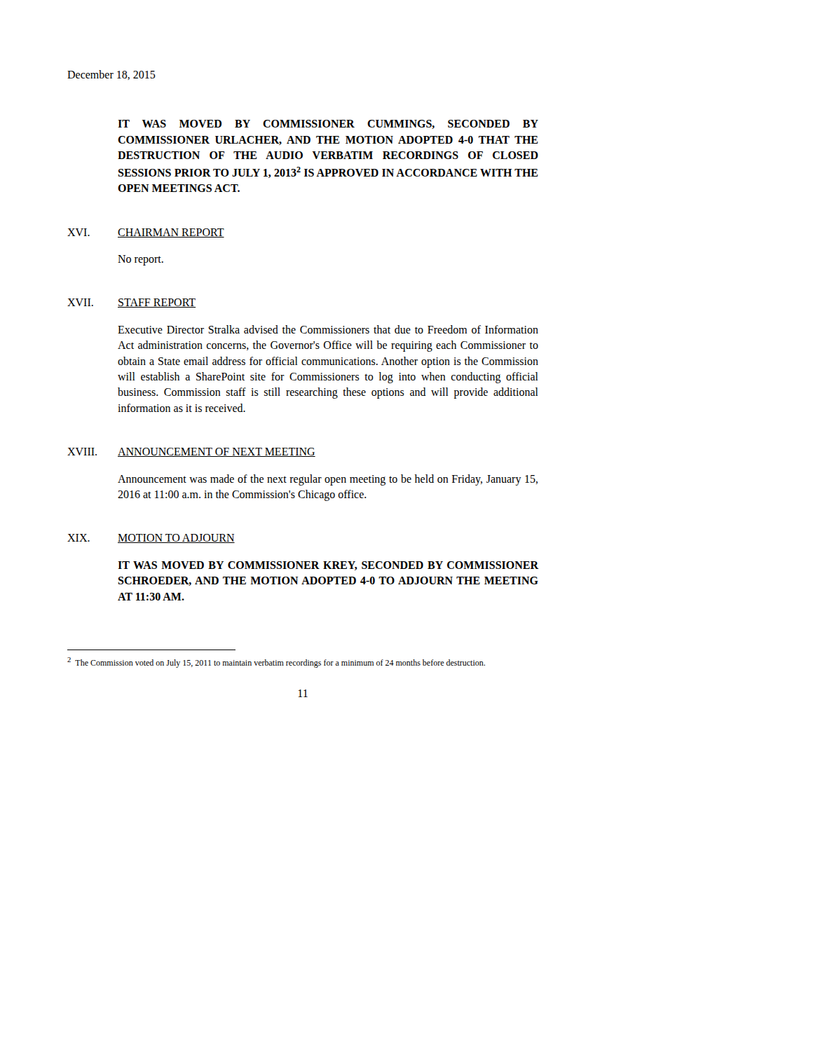December 18, 2015
IT WAS MOVED BY COMMISSIONER CUMMINGS, SECONDED BY COMMISSIONER URLACHER, AND THE MOTION ADOPTED 4-0 THAT THE DESTRUCTION OF THE AUDIO VERBATIM RECORDINGS OF CLOSED SESSIONS PRIOR TO JULY 1, 20132 IS APPROVED IN ACCORDANCE WITH THE OPEN MEETINGS ACT.
XVI. CHAIRMAN REPORT
No report.
XVII. STAFF REPORT
Executive Director Stralka advised the Commissioners that due to Freedom of Information Act administration concerns, the Governor's Office will be requiring each Commissioner to obtain a State email address for official communications. Another option is the Commission will establish a SharePoint site for Commissioners to log into when conducting official business. Commission staff is still researching these options and will provide additional information as it is received.
XVIII. ANNOUNCEMENT OF NEXT MEETING
Announcement was made of the next regular open meeting to be held on Friday, January 15, 2016 at 11:00 a.m. in the Commission's Chicago office.
XIX. MOTION TO ADJOURN
IT WAS MOVED BY COMMISSIONER KREY, SECONDED BY COMMISSIONER SCHROEDER, AND THE MOTION ADOPTED 4-0 TO ADJOURN THE MEETING AT 11:30 AM.
2 The Commission voted on July 15, 2011 to maintain verbatim recordings for a minimum of 24 months before destruction.
11